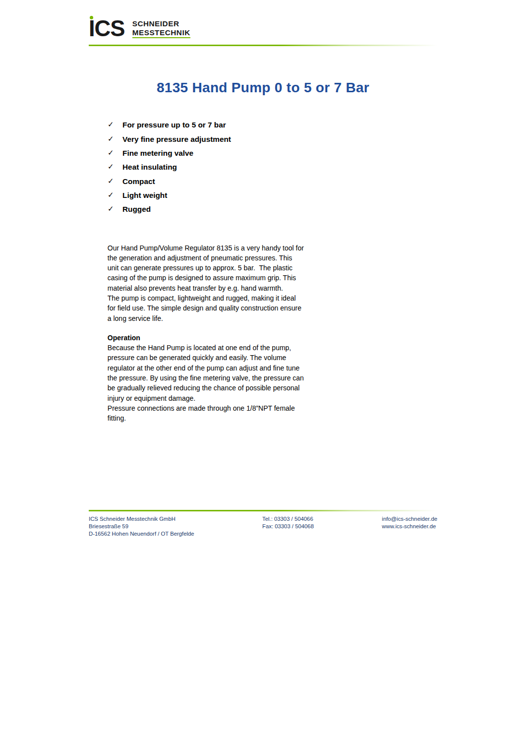ICS
SCHNEIDER
MESSTECHNIK
8135 Hand Pump 0 to 5 or 7 Bar
For pressure up to 5 or 7 bar
Very fine pressure adjustment
Fine metering valve
Heat insulating
Compact
Light weight
Rugged
Our Hand Pump/Volume Regulator 8135 is a very handy tool for the generation and adjustment of pneumatic pressures. This unit can generate pressures up to approx. 5 bar. The plastic casing of the pump is designed to assure maximum grip. This material also prevents heat transfer by e.g. hand warmth.
The pump is compact, lightweight and rugged, making it ideal for field use. The simple design and quality construction ensure a long service life.
Operation
Because the Hand Pump is located at one end of the pump, pressure can be generated quickly and easily. The volume regulator at the other end of the pump can adjust and fine tune the pressure. By using the fine metering valve, the pressure can be gradually relieved reducing the chance of possible personal injury or equipment damage.
Pressure connections are made through one 1/8”NPT female fitting.
ICS Schneider Messtechnik GmbH
Briesestraße 59
D-16562 Hohen Neuendorf / OT Bergfelde
Tel.: 03303 / 504066
Fax: 03303 / 504068
info@ics-schneider.de
www.ics-schneider.de